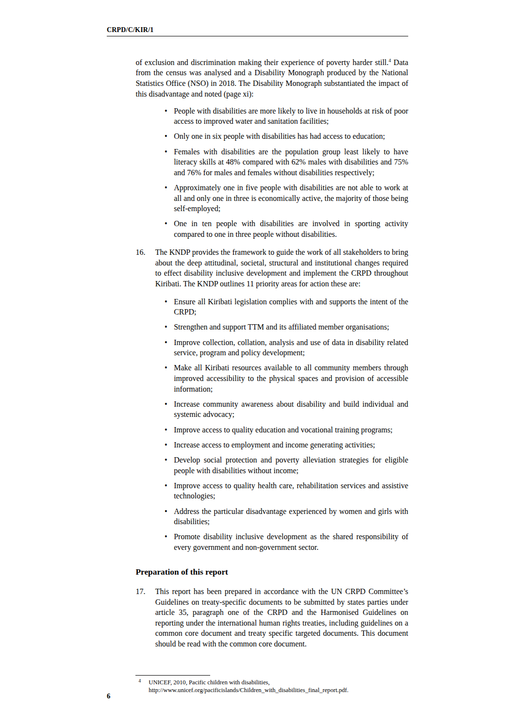CRPD/C/KIR/1
of exclusion and discrimination making their experience of poverty harder still.4 Data from the census was analysed and a Disability Monograph produced by the National Statistics Office (NSO) in 2018. The Disability Monograph substantiated the impact of this disadvantage and noted (page xi):
People with disabilities are more likely to live in households at risk of poor access to improved water and sanitation facilities;
Only one in six people with disabilities has had access to education;
Females with disabilities are the population group least likely to have literacy skills at 48% compared with 62% males with disabilities and 75% and 76% for males and females without disabilities respectively;
Approximately one in five people with disabilities are not able to work at all and only one in three is economically active, the majority of those being self-employed;
One in ten people with disabilities are involved in sporting activity compared to one in three people without disabilities.
16. The KNDP provides the framework to guide the work of all stakeholders to bring about the deep attitudinal, societal, structural and institutional changes required to effect disability inclusive development and implement the CRPD throughout Kiribati. The KNDP outlines 11 priority areas for action these are:
Ensure all Kiribati legislation complies with and supports the intent of the CRPD;
Strengthen and support TTM and its affiliated member organisations;
Improve collection, collation, analysis and use of data in disability related service, program and policy development;
Make all Kiribati resources available to all community members through improved accessibility to the physical spaces and provision of accessible information;
Increase community awareness about disability and build individual and systemic advocacy;
Improve access to quality education and vocational training programs;
Increase access to employment and income generating activities;
Develop social protection and poverty alleviation strategies for eligible people with disabilities without income;
Improve access to quality health care, rehabilitation services and assistive technologies;
Address the particular disadvantage experienced by women and girls with disabilities;
Promote disability inclusive development as the shared responsibility of every government and non-government sector.
Preparation of this report
17. This report has been prepared in accordance with the UN CRPD Committee’s Guidelines on treaty-specific documents to be submitted by states parties under article 35, paragraph one of the CRPD and the Harmonised Guidelines on reporting under the international human rights treaties, including guidelines on a common core document and treaty specific targeted documents. This document should be read with the common core document.
4 UNICEF, 2010, Pacific children with disabilities, http://www.unicef.org/pacificislands/Children_with_disabilities_final_report.pdf.
6